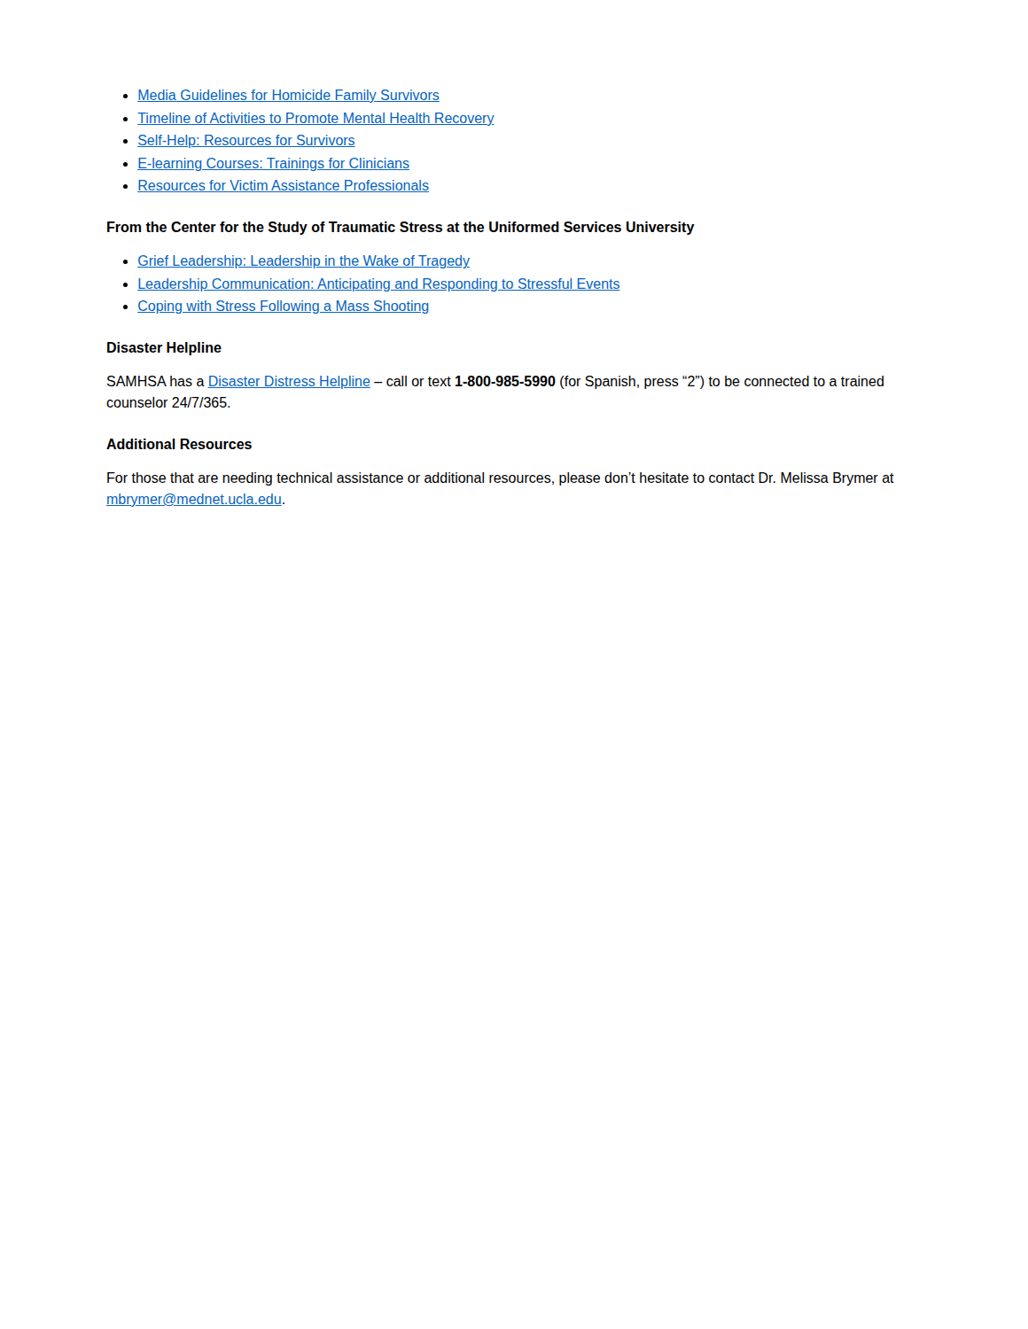Media Guidelines for Homicide Family Survivors
Timeline of Activities to Promote Mental Health Recovery
Self-Help: Resources for Survivors
E-learning Courses: Trainings for Clinicians
Resources for Victim Assistance Professionals
From the Center for the Study of Traumatic Stress at the Uniformed Services University
Grief Leadership: Leadership in the Wake of Tragedy
Leadership Communication: Anticipating and Responding to Stressful Events
Coping with Stress Following a Mass Shooting
Disaster Helpline
SAMHSA has a Disaster Distress Helpline – call or text 1-800-985-5990 (for Spanish, press “2”) to be connected to a trained counselor 24/7/365.
Additional Resources
For those that are needing technical assistance or additional resources, please don’t hesitate to contact Dr. Melissa Brymer at mbrymer@mednet.ucla.edu.